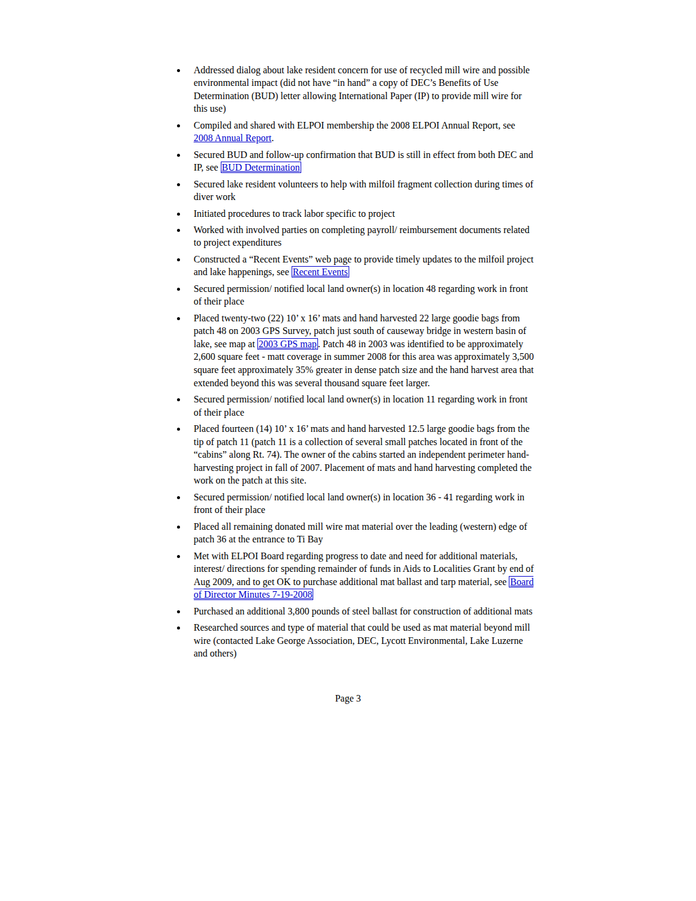Addressed dialog about lake resident concern for use of recycled mill wire and possible environmental impact (did not have “in hand” a copy of DEC’s Benefits of Use Determination (BUD) letter allowing International Paper (IP) to provide mill wire for this use)
Compiled and shared with ELPOI membership the 2008 ELPOI Annual Report, see 2008 Annual Report.
Secured BUD and follow-up confirmation that BUD is still in effect from both DEC and IP, see BUD Determination
Secured lake resident volunteers to help with milfoil fragment collection during times of diver work
Initiated procedures to track labor specific to project
Worked with involved parties on completing payroll/ reimbursement documents related to project expenditures
Constructed a “Recent Events” web page to provide timely updates to the milfoil project and lake happenings, see Recent Events
Secured permission/ notified local land owner(s) in location 48 regarding work in front of their place
Placed twenty-two (22) 10’ x 16’ mats and hand harvested 22 large goodie bags from patch 48 on 2003 GPS Survey, patch just south of causeway bridge in western basin of lake, see map at 2003 GPS map. Patch 48 in 2003 was identified to be approximately 2,600 square feet - matt coverage in summer 2008 for this area was approximately 3,500 square feet approximately 35% greater in dense patch size and the hand harvest area that extended beyond this was several thousand square feet larger.
Secured permission/ notified local land owner(s) in location 11 regarding work in front of their place
Placed fourteen (14) 10’ x 16’ mats and hand harvested 12.5 large goodie bags from the tip of patch 11 (patch 11 is a collection of several small patches located in front of the “cabins” along Rt. 74). The owner of the cabins started an independent perimeter hand-harvesting project in fall of 2007. Placement of mats and hand harvesting completed the work on the patch at this site.
Secured permission/ notified local land owner(s) in location 36 - 41 regarding work in front of their place
Placed all remaining donated mill wire mat material over the leading (western) edge of patch 36 at the entrance to Ti Bay
Met with ELPOI Board regarding progress to date and need for additional materials, interest/ directions for spending remainder of funds in Aids to Localities Grant by end of Aug 2009, and to get OK to purchase additional mat ballast and tarp material, see Board of Director Minutes 7-19-2008
Purchased an additional 3,800 pounds of steel ballast for construction of additional mats
Researched sources and type of material that could be used as mat material beyond mill wire (contacted Lake George Association, DEC, Lycott Environmental, Lake Luzerne and others)
Page 3